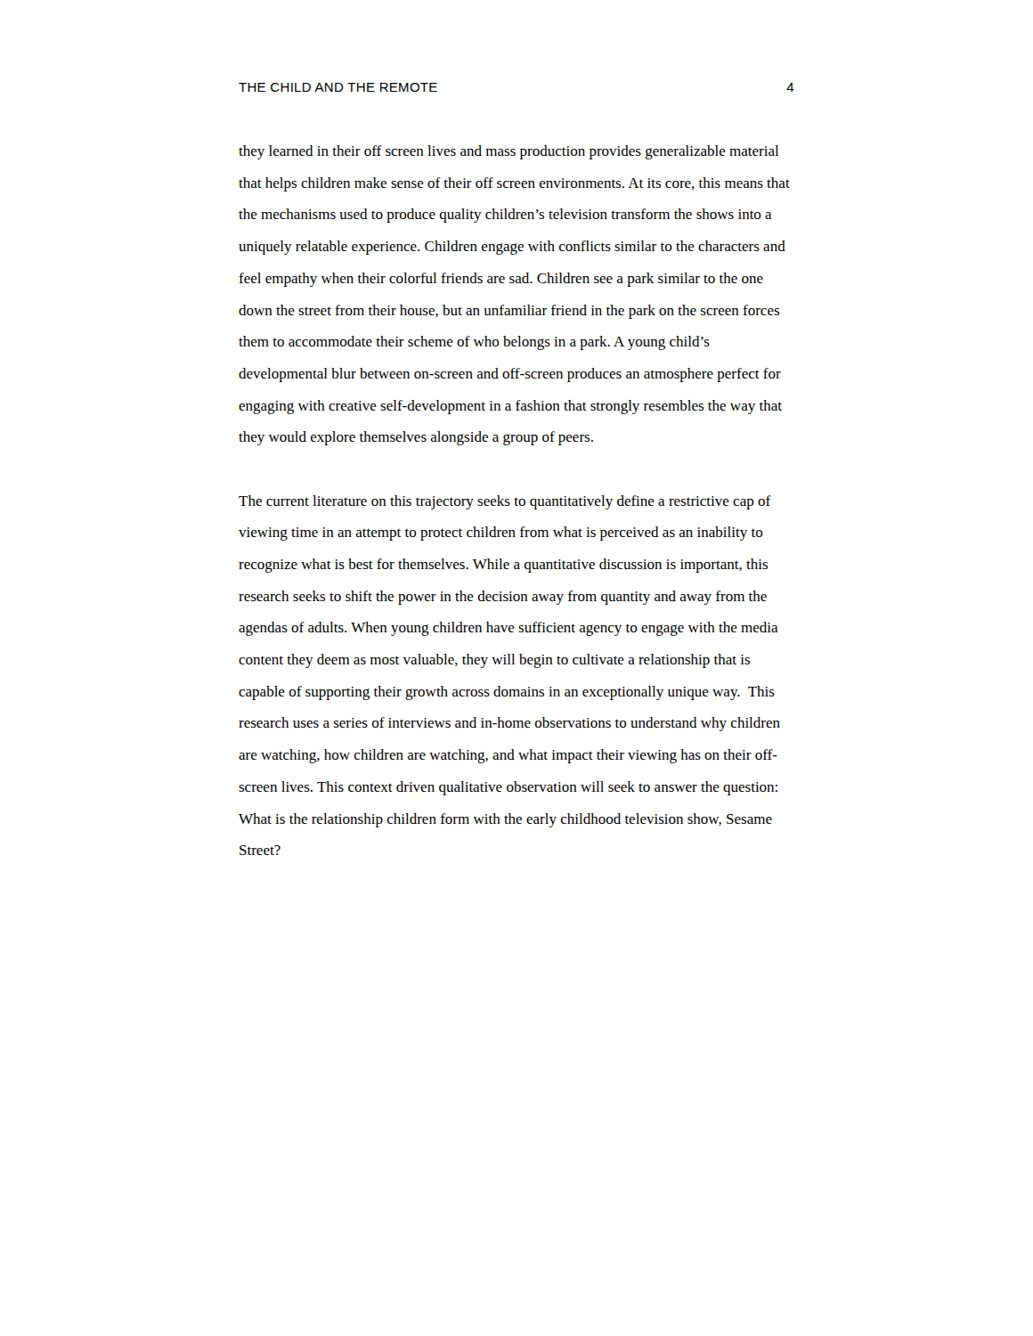The Child and the Remote 4
they learned in their off screen lives and mass production provides generalizable material that helps children make sense of their off screen environments. At its core, this means that the mechanisms used to produce quality children’s television transform the shows into a uniquely relatable experience. Children engage with conflicts similar to the characters and feel empathy when their colorful friends are sad. Children see a park similar to the one down the street from their house, but an unfamiliar friend in the park on the screen forces them to accommodate their scheme of who belongs in a park. A young child’s developmental blur between on-screen and off-screen produces an atmosphere perfect for engaging with creative self-development in a fashion that strongly resembles the way that they would explore themselves alongside a group of peers.
The current literature on this trajectory seeks to quantitatively define a restrictive cap of viewing time in an attempt to protect children from what is perceived as an inability to recognize what is best for themselves. While a quantitative discussion is important, this research seeks to shift the power in the decision away from quantity and away from the agendas of adults. When young children have sufficient agency to engage with the media content they deem as most valuable, they will begin to cultivate a relationship that is capable of supporting their growth across domains in an exceptionally unique way. This research uses a series of interviews and in-home observations to understand why children are watching, how children are watching, and what impact their viewing has on their off-screen lives. This context driven qualitative observation will seek to answer the question: What is the relationship children form with the early childhood television show, Sesame Street?